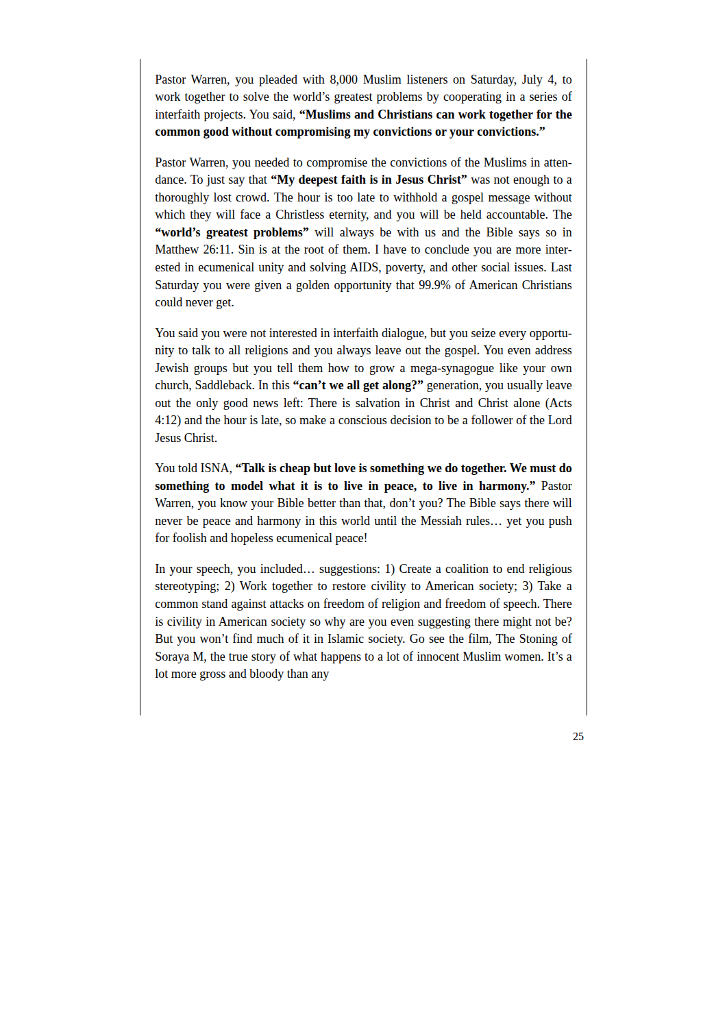Pastor Warren, you pleaded with 8,000 Muslim listeners on Saturday, July 4, to work together to solve the world’s greatest problems by cooperating in a series of interfaith projects. You said, “Muslims and Christians can work together for the common good without compromising my convictions or your convictions.”
Pastor Warren, you needed to compromise the convictions of the Muslims in attendance. To just say that “My deepest faith is in Jesus Christ” was not enough to a thoroughly lost crowd. The hour is too late to withhold a gospel message without which they will face a Christless eternity, and you will be held accountable. The “world’s greatest problems” will always be with us and the Bible says so in Matthew 26:11. Sin is at the root of them. I have to conclude you are more interested in ecumenical unity and solving AIDS, poverty, and other social issues. Last Saturday you were given a golden opportunity that 99.9% of American Christians could never get.
You said you were not interested in interfaith dialogue, but you seize every opportunity to talk to all religions and you always leave out the gospel. You even address Jewish groups but you tell them how to grow a mega-synagogue like your own church, Saddleback. In this “can’t we all get along?” generation, you usually leave out the only good news left: There is salvation in Christ and Christ alone (Acts 4:12) and the hour is late, so make a conscious decision to be a follower of the Lord Jesus Christ.
You told ISNA, “Talk is cheap but love is something we do together. We must do something to model what it is to live in peace, to live in harmony.” Pastor Warren, you know your Bible better than that, don’t you? The Bible says there will never be peace and harmony in this world until the Messiah rules… yet you push for foolish and hopeless ecumenical peace!
In your speech, you included… suggestions: 1) Create a coalition to end religious stereotyping; 2) Work together to restore civility to American society; 3) Take a common stand against attacks on freedom of religion and freedom of speech. There is civility in American society so why are you even suggesting there might not be? But you won’t find much of it in Islamic society. Go see the film, The Stoning of Soraya M, the true story of what happens to a lot of innocent Muslim women. It’s a lot more gross and bloody than any
25